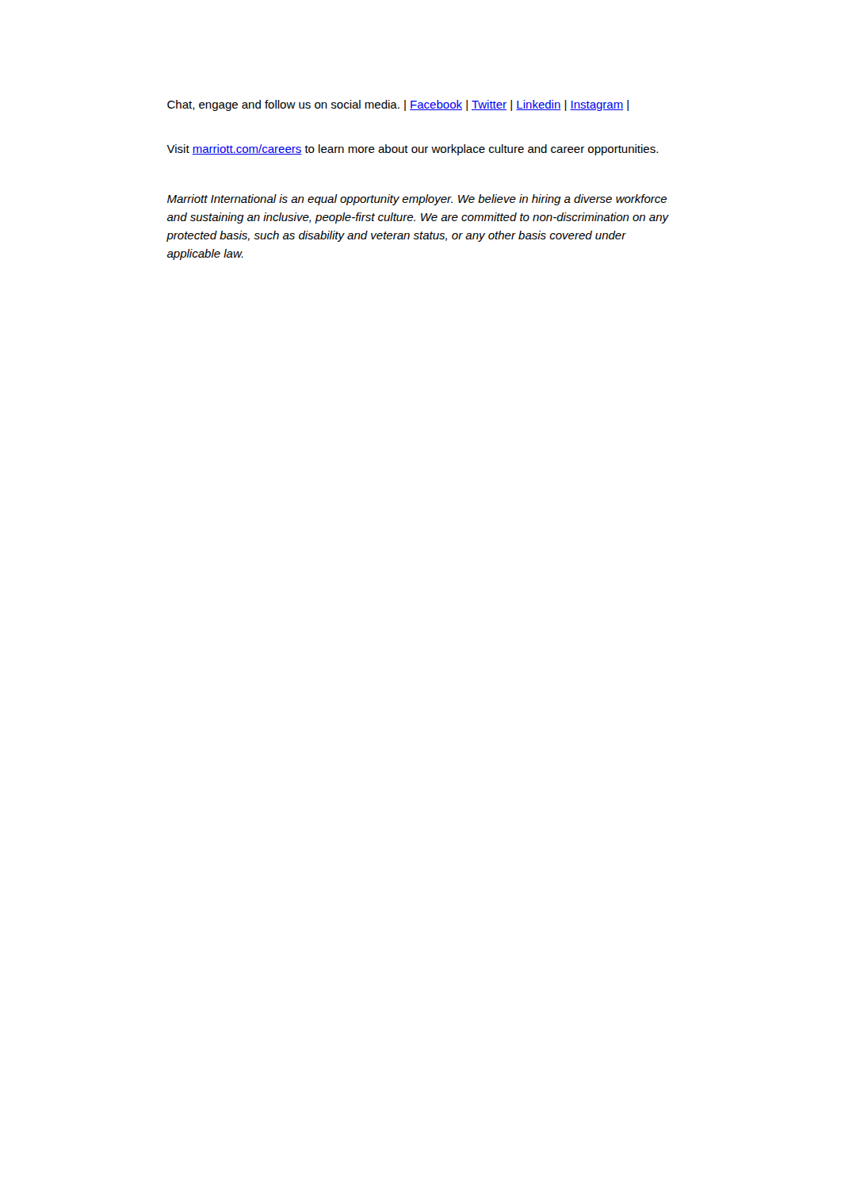Chat, engage and follow us on social media. | Facebook | Twitter | Linkedin | Instagram |
Visit marriott.com/careers to learn more about our workplace culture and career opportunities.
Marriott International is an equal opportunity employer. We believe in hiring a diverse workforce and sustaining an inclusive, people-first culture. We are committed to non-discrimination on any protected basis, such as disability and veteran status, or any other basis covered under applicable law.